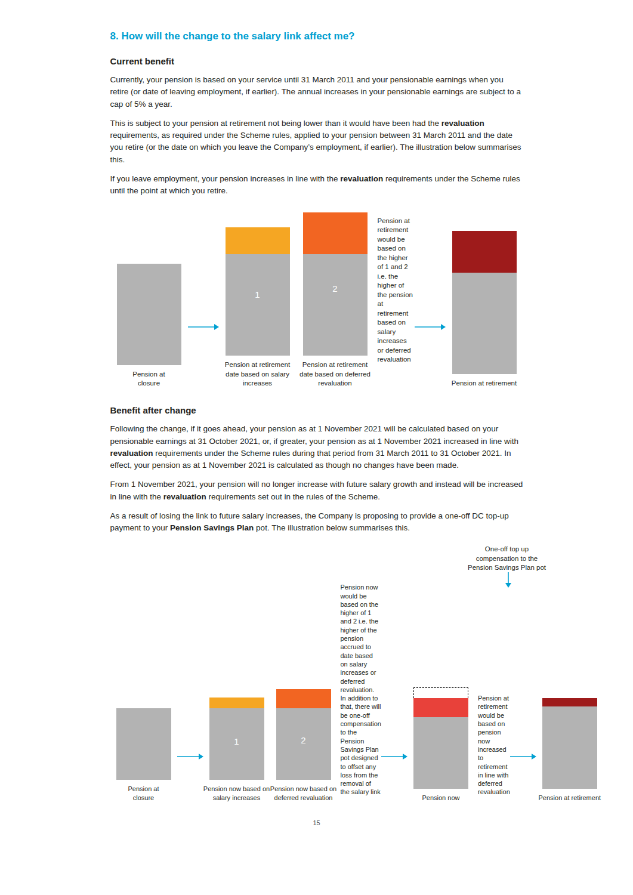8. How will the change to the salary link affect me?
Current benefit
Currently, your pension is based on your service until 31 March 2011 and your pensionable earnings when you retire (or date of leaving employment, if earlier). The annual increases in your pensionable earnings are subject to a cap of 5% a year.
This is subject to your pension at retirement not being lower than it would have been had the revaluation requirements, as required under the Scheme rules, applied to your pension between 31 March 2011 and the date you retire (or the date on which you leave the Company’s employment, if earlier). The illustration below summarises this.
If you leave employment, your pension increases in line with the revaluation requirements under the Scheme rules until the point at which you retire.
Pension at
closure
1
Pension at retirement date based on salary increases
2
Pension at retirement date based on deferred revaluation
Pension at retirement would be based on the higher of 1 and 2 i.e. the higher of the pension at retirement based on salary increases or deferred revaluation
Pension at retirement
Benefit after change
Following the change, if it goes ahead, your pension as at 1 November 2021 will be calculated based on your pensionable earnings at 31 October 2021, or, if greater, your pension as at 1 November 2021 increased in line with revaluation requirements under the Scheme rules during that period from 31 March 2011 to 31 October 2021. In effect, your pension as at 1 November 2021 is calculated as though no changes have been made.
From 1 November 2021, your pension will no longer increase with future salary growth and instead will be increased in line with the revaluation requirements set out in the rules of the Scheme.
As a result of losing the link to future salary increases, the Company is proposing to provide a one-off DC top-up payment to your Pension Savings Plan pot. The illustration below summarises this.
One-off top up
compensation to the
Pension Savings Plan pot
Pension at
closure
1
Pension now based on salary increases
2
Pension now based on deferred revaluation
Pension now would be based on the higher of 1 and 2 i.e. the higher of the pension accrued to date based on salary increases or deferred revaluation. In addition to that, there will be one-off compensation to the Pension Savings Plan pot designed to offset any loss from the removal of the salary link
Pension now
Pension at retirement would be based on pension now increased to retirement in line with deferred revaluation
Pension at retirement
15